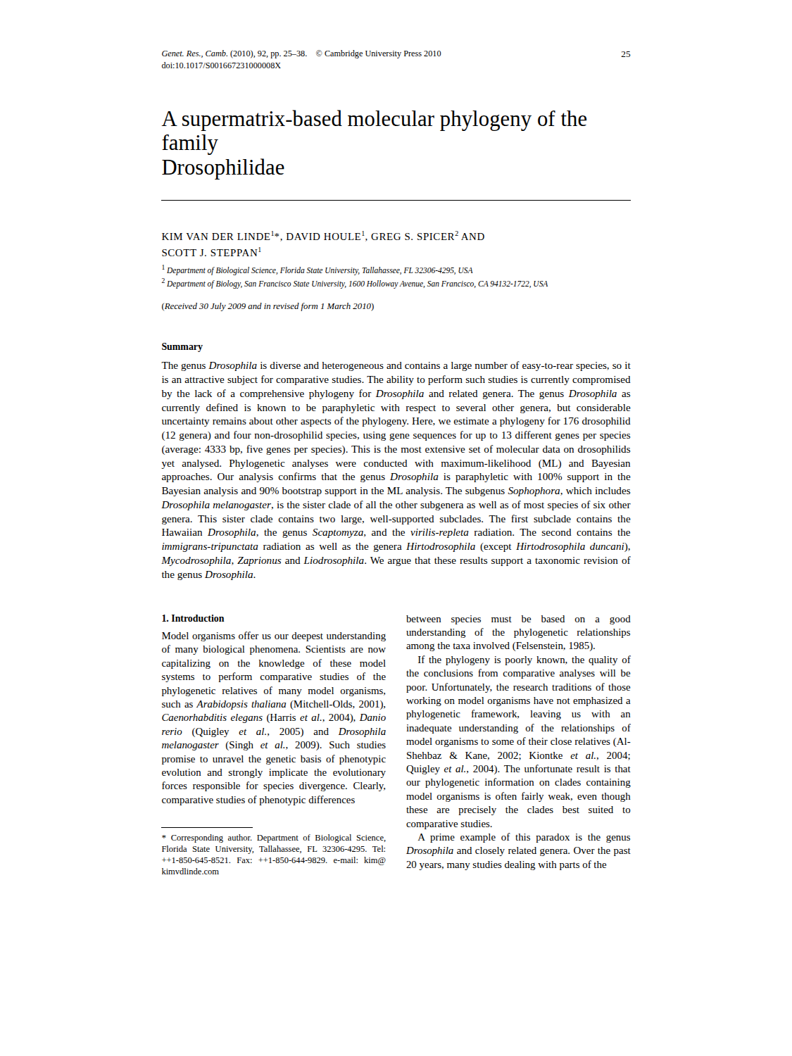Genet. Res., Camb. (2010), 92, pp. 25–38. © Cambridge University Press 2010
25
doi:10.1017/S001667231000008X
A supermatrix-based molecular phylogeny of the family
Drosophilidae
KIM VAN DER LINDE1*, DAVID HOULE1, GREG S. SPICER2 AND
SCOTT J. STEPPAN1
1 Department of Biological Science, Florida State University, Tallahassee, FL 32306-4295, USA
2 Department of Biology, San Francisco State University, 1600 Holloway Avenue, San Francisco, CA 94132-1722, USA
(Received 30 July 2009 and in revised form 1 March 2010)
Summary
The genus Drosophila is diverse and heterogeneous and contains a large number of easy-to-rear species, so it is an attractive subject for comparative studies. The ability to perform such studies is currently compromised by the lack of a comprehensive phylogeny for Drosophila and related genera. The genus Drosophila as currently defined is known to be paraphyletic with respect to several other genera, but considerable uncertainty remains about other aspects of the phylogeny. Here, we estimate a phylogeny for 176 drosophilid (12 genera) and four non-drosophilid species, using gene sequences for up to 13 different genes per species (average: 4333 bp, five genes per species). This is the most extensive set of molecular data on drosophilids yet analysed. Phylogenetic analyses were conducted with maximum-likelihood (ML) and Bayesian approaches. Our analysis confirms that the genus Drosophila is paraphyletic with 100% support in the Bayesian analysis and 90% bootstrap support in the ML analysis. The subgenus Sophophora, which includes Drosophila melanogaster, is the sister clade of all the other subgenera as well as of most species of six other genera. This sister clade contains two large, well-supported subclades. The first subclade contains the Hawaiian Drosophila, the genus Scaptomyza, and the virilis-repleta radiation. The second contains the immigrans-tripunctata radiation as well as the genera Hirtodrosophila (except Hirtodrosophila duncani), Mycodrosophila, Zaprionus and Liodrosophila. We argue that these results support a taxonomic revision of the genus Drosophila.
1. Introduction
Model organisms offer us our deepest understanding of many biological phenomena. Scientists are now capitalizing on the knowledge of these model systems to perform comparative studies of the phylogenetic relatives of many model organisms, such as Arabidopsis thaliana (Mitchell-Olds, 2001), Caenorhabditis elegans (Harris et al., 2004), Danio rerio (Quigley et al., 2005) and Drosophila melanogaster (Singh et al., 2009). Such studies promise to unravel the genetic basis of phenotypic evolution and strongly implicate the evolutionary forces responsible for species divergence. Clearly, comparative studies of phenotypic differences
* Corresponding author. Department of Biological Science, Florida State University, Tallahassee, FL 32306-4295. Tel: ++1-850-645-8521. Fax: ++1-850-644-9829. e-mail: kim@ kimvdlinde.com
between species must be based on a good understanding of the phylogenetic relationships among the taxa involved (Felsenstein, 1985).
If the phylogeny is poorly known, the quality of the conclusions from comparative analyses will be poor. Unfortunately, the research traditions of those working on model organisms have not emphasized a phylogenetic framework, leaving us with an inadequate understanding of the relationships of model organisms to some of their close relatives (Al-Shehbaz & Kane, 2002; Kiontke et al., 2004; Quigley et al., 2004). The unfortunate result is that our phylogenetic information on clades containing model organisms is often fairly weak, even though these are precisely the clades best suited to comparative studies.
A prime example of this paradox is the genus Drosophila and closely related genera. Over the past 20 years, many studies dealing with parts of the